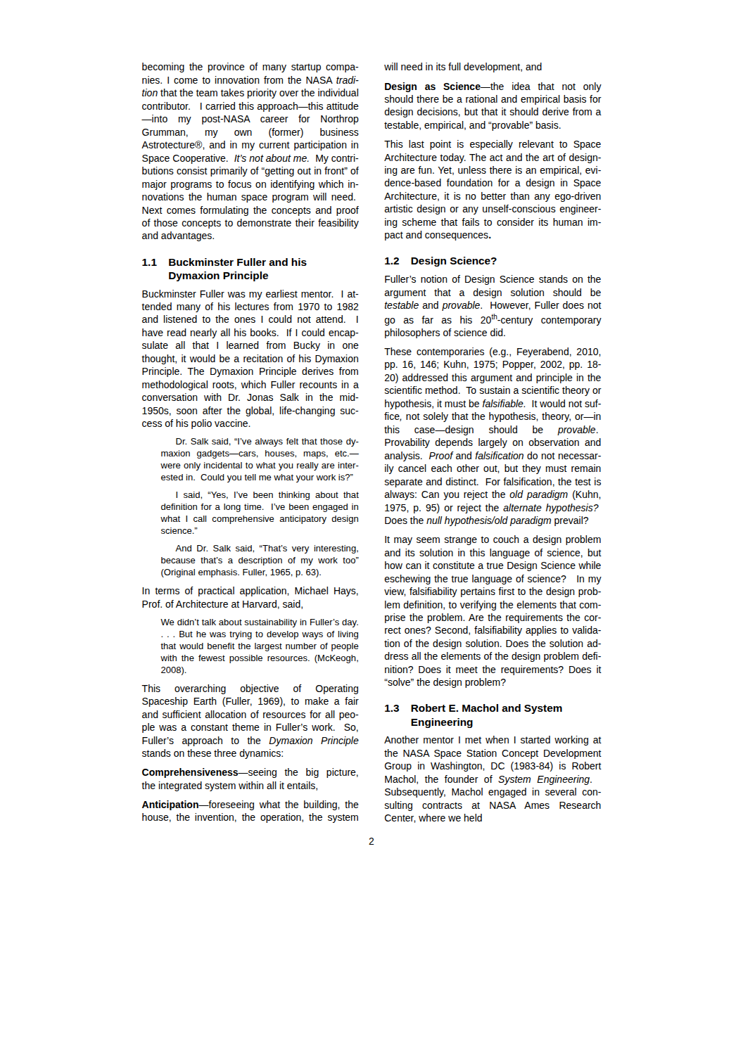becoming the province of many startup companies. I come to innovation from the NASA tradition that the team takes priority over the individual contributor. I carried this approach—this attitude—into my post-NASA career for Northrop Grumman, my own (former) business Astrotecture®, and in my current participation in Space Cooperative. It’s not about me. My contributions consist primarily of “getting out in front” of major programs to focus on identifying which innovations the human space program will need. Next comes formulating the concepts and proof of those concepts to demonstrate their feasibility and advantages.
1.1 Buckminster Fuller and his Dymaxion Principle
Buckminster Fuller was my earliest mentor. I attended many of his lectures from 1970 to 1982 and listened to the ones I could not attend. I have read nearly all his books. If I could encapsulate all that I learned from Bucky in one thought, it would be a recitation of his Dymaxion Principle. The Dymaxion Principle derives from methodological roots, which Fuller recounts in a conversation with Dr. Jonas Salk in the mid-1950s, soon after the global, life-changing success of his polio vaccine.
Dr. Salk said, “I’ve always felt that those dymaxion gadgets—cars, houses, maps, etc.—were only incidental to what you really are interested in. Could you tell me what your work is?”
I said, “Yes, I’ve been thinking about that definition for a long time. I’ve been engaged in what I call comprehensive anticipatory design science.”
And Dr. Salk said, “That’s very interesting, because that’s a description of my work too” (Original emphasis. Fuller, 1965, p. 63).
In terms of practical application, Michael Hays, Prof. of Architecture at Harvard, said,
We didn’t talk about sustainability in Fuller’s day. . . . But he was trying to develop ways of living that would benefit the largest number of people with the fewest possible resources. (McKeogh, 2008).
This overarching objective of Operating Spaceship Earth (Fuller, 1969), to make a fair and sufficient allocation of resources for all people was a constant theme in Fuller’s work. So, Fuller’s approach to the Dymaxion Principle stands on these three dynamics:
Comprehensiveness—seeing the big picture, the integrated system within all it entails,
Anticipation—foreseeing what the building, the house, the invention, the operation, the system will need in its full development, and
Design as Science—the idea that not only should there be a rational and empirical basis for design decisions, but that it should derive from a testable, empirical, and “provable” basis.
This last point is especially relevant to Space Architecture today. The act and the art of designing are fun. Yet, unless there is an empirical, evidence-based foundation for a design in Space Architecture, it is no better than any ego-driven artistic design or any unself-conscious engineering scheme that fails to consider its human impact and consequences.
1.2 Design Science?
Fuller’s notion of Design Science stands on the argument that a design solution should be testable and provable. However, Fuller does not go as far as his 20th-century contemporary philosophers of science did.
These contemporaries (e.g., Feyerabend, 2010, pp. 16, 146; Kuhn, 1975; Popper, 2002, pp. 18-20) addressed this argument and principle in the scientific method. To sustain a scientific theory or hypothesis, it must be falsifiable. It would not suffice, not solely that the hypothesis, theory, or—in this case—design should be provable. Provability depends largely on observation and analysis. Proof and falsification do not necessarily cancel each other out, but they must remain separate and distinct. For falsification, the test is always: Can you reject the old paradigm (Kuhn, 1975, p. 95) or reject the alternate hypothesis? Does the null hypothesis/old paradigm prevail?
It may seem strange to couch a design problem and its solution in this language of science, but how can it constitute a true Design Science while eschewing the true language of science? In my view, falsifiability pertains first to the design problem definition, to verifying the elements that comprise the problem. Are the requirements the correct ones? Second, falsifiability applies to validation of the design solution. Does the solution address all the elements of the design problem definition? Does it meet the requirements? Does it “solve” the design problem?
1.3 Robert E. Machol and System Engineering
Another mentor I met when I started working at the NASA Space Station Concept Development Group in Washington, DC (1983-84) is Robert Machol, the founder of System Engineering. Subsequently, Machol engaged in several consulting contracts at NASA Ames Research Center, where we held
2